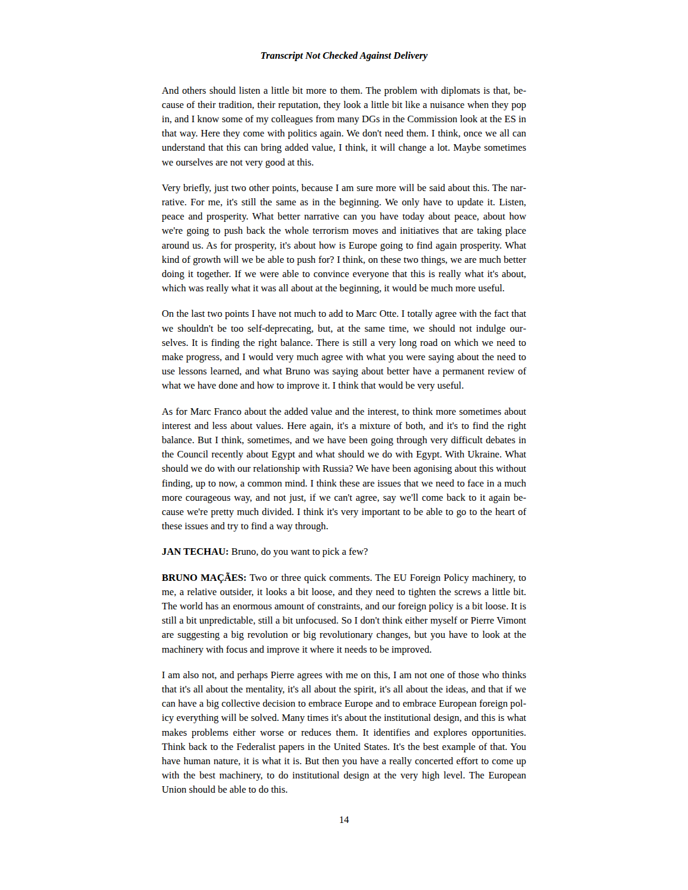Transcript Not Checked Against Delivery
And others should listen a little bit more to them. The problem with diplomats is that, because of their tradition, their reputation, they look a little bit like a nuisance when they pop in, and I know some of my colleagues from many DGs in the Commission look at the ES in that way. Here they come with politics again. We don't need them. I think, once we all can understand that this can bring added value, I think, it will change a lot. Maybe sometimes we ourselves are not very good at this.
Very briefly, just two other points, because I am sure more will be said about this. The narrative. For me, it's still the same as in the beginning. We only have to update it. Listen, peace and prosperity. What better narrative can you have today about peace, about how we're going to push back the whole terrorism moves and initiatives that are taking place around us. As for prosperity, it's about how is Europe going to find again prosperity. What kind of growth will we be able to push for? I think, on these two things, we are much better doing it together. If we were able to convince everyone that this is really what it's about, which was really what it was all about at the beginning, it would be much more useful.
On the last two points I have not much to add to Marc Otte. I totally agree with the fact that we shouldn't be too self-deprecating, but, at the same time, we should not indulge ourselves. It is finding the right balance. There is still a very long road on which we need to make progress, and I would very much agree with what you were saying about the need to use lessons learned, and what Bruno was saying about better have a permanent review of what we have done and how to improve it. I think that would be very useful.
As for Marc Franco about the added value and the interest, to think more sometimes about interest and less about values. Here again, it's a mixture of both, and it's to find the right balance. But I think, sometimes, and we have been going through very difficult debates in the Council recently about Egypt and what should we do with Egypt. With Ukraine. What should we do with our relationship with Russia? We have been agonising about this without finding, up to now, a common mind. I think these are issues that we need to face in a much more courageous way, and not just, if we can't agree, say we'll come back to it again because we're pretty much divided. I think it's very important to be able to go to the heart of these issues and try to find a way through.
JAN TECHAU: Bruno, do you want to pick a few?
BRUNO MAÇÃES: Two or three quick comments. The EU Foreign Policy machinery, to me, a relative outsider, it looks a bit loose, and they need to tighten the screws a little bit. The world has an enormous amount of constraints, and our foreign policy is a bit loose. It is still a bit unpredictable, still a bit unfocused. So I don't think either myself or Pierre Vimont are suggesting a big revolution or big revolutionary changes, but you have to look at the machinery with focus and improve it where it needs to be improved.
I am also not, and perhaps Pierre agrees with me on this, I am not one of those who thinks that it's all about the mentality, it's all about the spirit, it's all about the ideas, and that if we can have a big collective decision to embrace Europe and to embrace European foreign policy everything will be solved. Many times it's about the institutional design, and this is what makes problems either worse or reduces them. It identifies and explores opportunities. Think back to the Federalist papers in the United States. It's the best example of that. You have human nature, it is what it is. But then you have a really concerted effort to come up with the best machinery, to do institutional design at the very high level. The European Union should be able to do this.
14